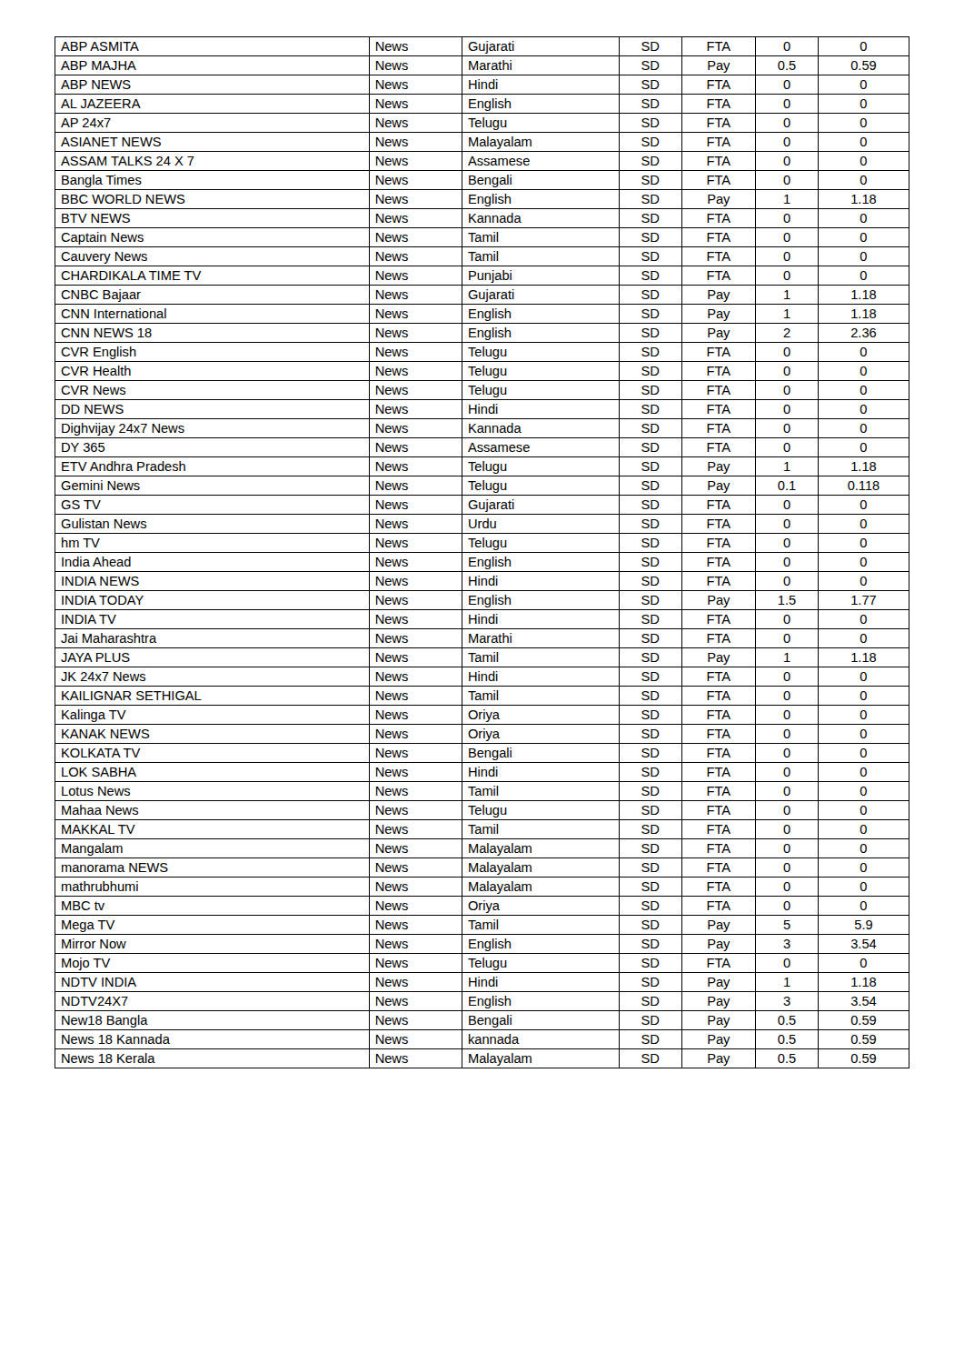| ABP ASMITA | News | Gujarati | SD | FTA | 0 | 0 |
| ABP MAJHA | News | Marathi | SD | Pay | 0.5 | 0.59 |
| ABP NEWS | News | Hindi | SD | FTA | 0 | 0 |
| AL JAZEERA | News | English | SD | FTA | 0 | 0 |
| AP 24x7 | News | Telugu | SD | FTA | 0 | 0 |
| ASIANET NEWS | News | Malayalam | SD | FTA | 0 | 0 |
| ASSAM TALKS 24 X 7 | News | Assamese | SD | FTA | 0 | 0 |
| Bangla Times | News | Bengali | SD | FTA | 0 | 0 |
| BBC WORLD NEWS | News | English | SD | Pay | 1 | 1.18 |
| BTV NEWS | News | Kannada | SD | FTA | 0 | 0 |
| Captain News | News | Tamil | SD | FTA | 0 | 0 |
| Cauvery News | News | Tamil | SD | FTA | 0 | 0 |
| CHARDIKALA TIME TV | News | Punjabi | SD | FTA | 0 | 0 |
| CNBC Bajaar | News | Gujarati | SD | Pay | 1 | 1.18 |
| CNN International | News | English | SD | Pay | 1 | 1.18 |
| CNN NEWS 18 | News | English | SD | Pay | 2 | 2.36 |
| CVR English | News | Telugu | SD | FTA | 0 | 0 |
| CVR Health | News | Telugu | SD | FTA | 0 | 0 |
| CVR News | News | Telugu | SD | FTA | 0 | 0 |
| DD NEWS | News | Hindi | SD | FTA | 0 | 0 |
| Dighvijay 24x7 News | News | Kannada | SD | FTA | 0 | 0 |
| DY 365 | News | Assamese | SD | FTA | 0 | 0 |
| ETV Andhra Pradesh | News | Telugu | SD | Pay | 1 | 1.18 |
| Gemini News | News | Telugu | SD | Pay | 0.1 | 0.118 |
| GS TV | News | Gujarati | SD | FTA | 0 | 0 |
| Gulistan News | News | Urdu | SD | FTA | 0 | 0 |
| hm TV | News | Telugu | SD | FTA | 0 | 0 |
| India Ahead | News | English | SD | FTA | 0 | 0 |
| INDIA NEWS | News | Hindi | SD | FTA | 0 | 0 |
| INDIA TODAY | News | English | SD | Pay | 1.5 | 1.77 |
| INDIA TV | News | Hindi | SD | FTA | 0 | 0 |
| Jai Maharashtra | News | Marathi | SD | FTA | 0 | 0 |
| JAYA PLUS | News | Tamil | SD | Pay | 1 | 1.18 |
| JK 24x7 News | News | Hindi | SD | FTA | 0 | 0 |
| KAILIGNAR SETHIGAL | News | Tamil | SD | FTA | 0 | 0 |
| Kalinga TV | News | Oriya | SD | FTA | 0 | 0 |
| KANAK NEWS | News | Oriya | SD | FTA | 0 | 0 |
| KOLKATA TV | News | Bengali | SD | FTA | 0 | 0 |
| LOK SABHA | News | Hindi | SD | FTA | 0 | 0 |
| Lotus News | News | Tamil | SD | FTA | 0 | 0 |
| Mahaa News | News | Telugu | SD | FTA | 0 | 0 |
| MAKKAL TV | News | Tamil | SD | FTA | 0 | 0 |
| Mangalam | News | Malayalam | SD | FTA | 0 | 0 |
| manorama NEWS | News | Malayalam | SD | FTA | 0 | 0 |
| mathrubhumi | News | Malayalam | SD | FTA | 0 | 0 |
| MBC tv | News | Oriya | SD | FTA | 0 | 0 |
| Mega TV | News | Tamil | SD | Pay | 5 | 5.9 |
| Mirror Now | News | English | SD | Pay | 3 | 3.54 |
| Mojo TV | News | Telugu | SD | FTA | 0 | 0 |
| NDTV INDIA | News | Hindi | SD | Pay | 1 | 1.18 |
| NDTV24X7 | News | English | SD | Pay | 3 | 3.54 |
| New18 Bangla | News | Bengali | SD | Pay | 0.5 | 0.59 |
| News 18 Kannada | News | kannada | SD | Pay | 0.5 | 0.59 |
| News 18 Kerala | News | Malayalam | SD | Pay | 0.5 | 0.59 |